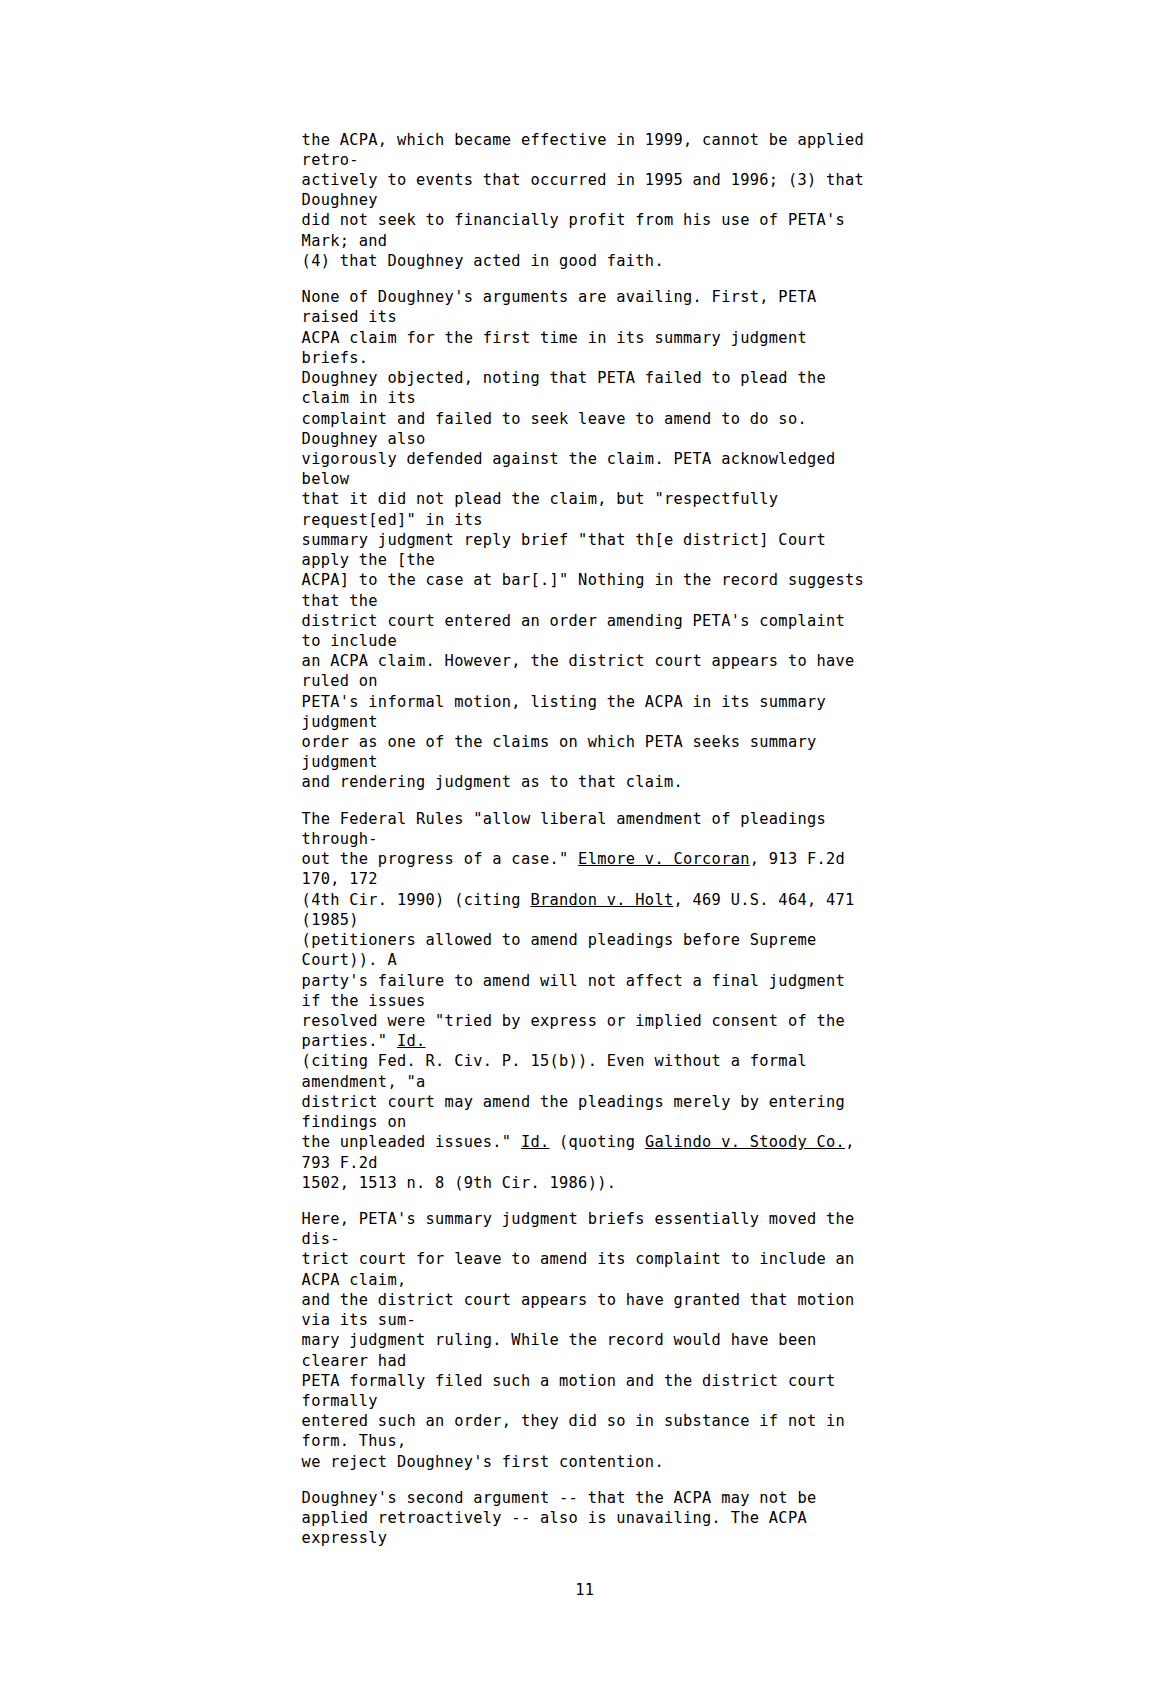the ACPA, which became effective in 1999, cannot be applied retro-
actively to events that occurred in 1995 and 1996; (3) that Doughney
did not seek to financially profit from his use of PETA's Mark; and
(4) that Doughney acted in good faith.
None of Doughney's arguments are availing. First, PETA raised its
ACPA claim for the first time in its summary judgment briefs.
Doughney objected, noting that PETA failed to plead the claim in its
complaint and failed to seek leave to amend to do so. Doughney also
vigorously defended against the claim. PETA acknowledged below
that it did not plead the claim, but "respectfully request[ed]" in its
summary judgment reply brief "that th[e district] Court apply the [the
ACPA] to the case at bar[.]" Nothing in the record suggests that the
district court entered an order amending PETA's complaint to include
an ACPA claim. However, the district court appears to have ruled on
PETA's informal motion, listing the ACPA in its summary judgment
order as one of the claims on which PETA seeks summary judgment
and rendering judgment as to that claim.
The Federal Rules "allow liberal amendment of pleadings through-
out the progress of a case." Elmore v. Corcoran, 913 F.2d 170, 172
(4th Cir. 1990) (citing Brandon v. Holt, 469 U.S. 464, 471 (1985)
(petitioners allowed to amend pleadings before Supreme Court)). A
party's failure to amend will not affect a final judgment if the issues
resolved were "tried by express or implied consent of the parties." Id.
(citing Fed. R. Civ. P. 15(b)). Even without a formal amendment, "a
district court may amend the pleadings merely by entering findings on
the unpleaded issues." Id. (quoting Galindo v. Stoody Co., 793 F.2d
1502, 1513 n. 8 (9th Cir. 1986)).
Here, PETA's summary judgment briefs essentially moved the dis-
trict court for leave to amend its complaint to include an ACPA claim,
and the district court appears to have granted that motion via its sum-
mary judgment ruling. While the record would have been clearer had
PETA formally filed such a motion and the district court formally
entered such an order, they did so in substance if not in form. Thus,
we reject Doughney's first contention.
Doughney's second argument -- that the ACPA may not be
applied retroactively -- also is unavailing. The ACPA expressly
11